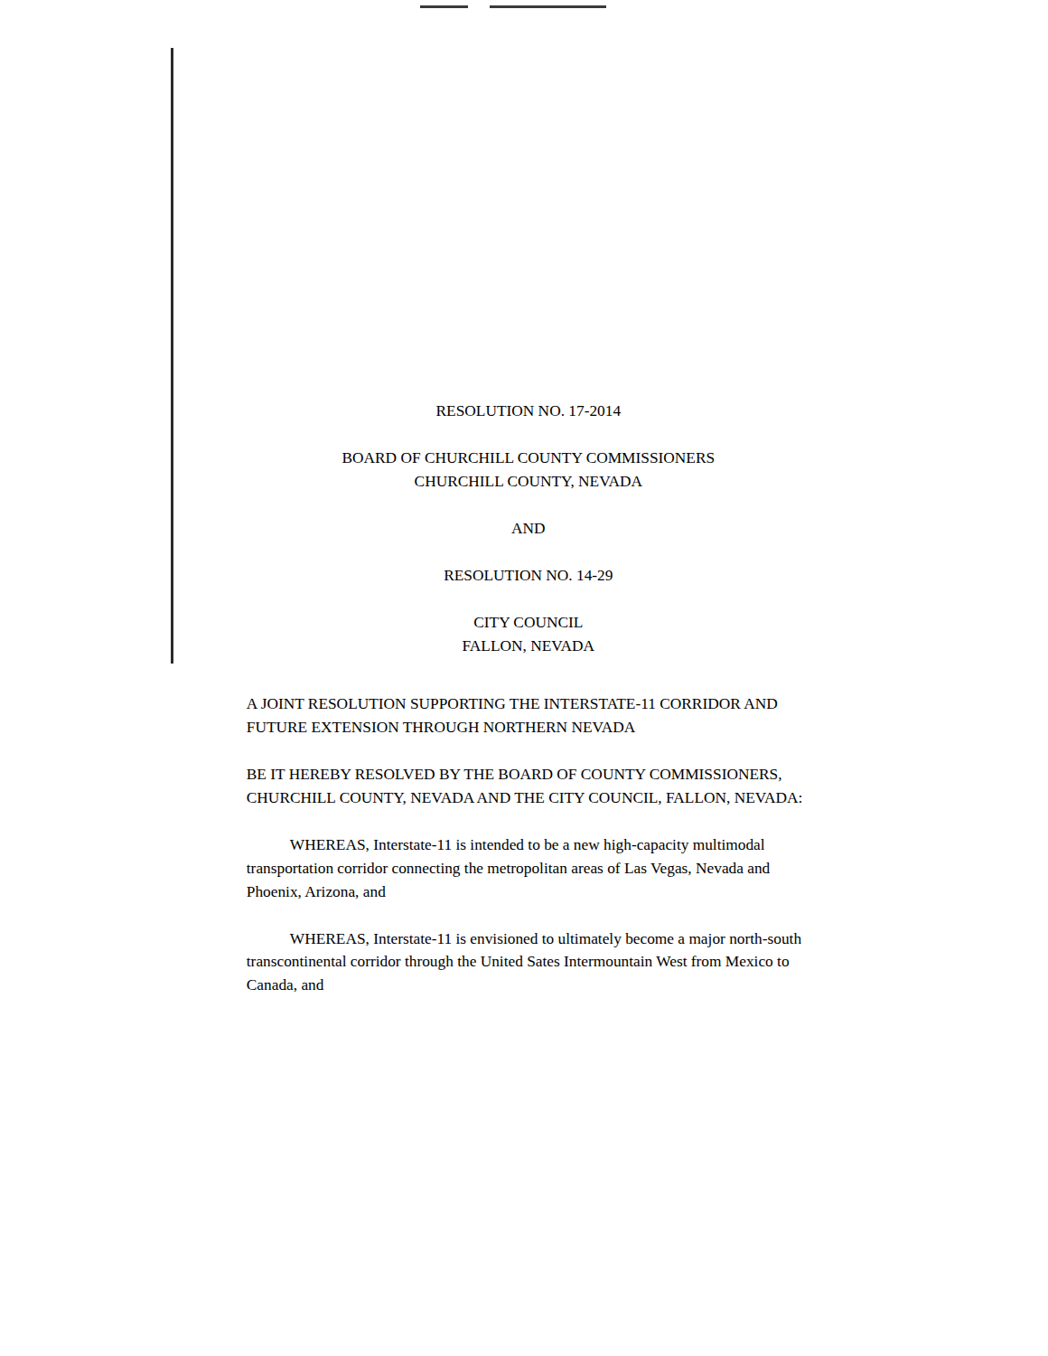RESOLUTION NO. 17-2014
BOARD OF CHURCHILL COUNTY COMMISSIONERS
CHURCHILL COUNTY, NEVADA
AND
RESOLUTION NO. 14-29
CITY COUNCIL
FALLON, NEVADA
A JOINT RESOLUTION SUPPORTING THE INTERSTATE-11 CORRIDOR AND FUTURE EXTENSION THROUGH NORTHERN NEVADA
BE IT HEREBY RESOLVED BY THE BOARD OF COUNTY COMMISSIONERS, CHURCHILL COUNTY, NEVADA AND THE CITY COUNCIL, FALLON, NEVADA:
WHEREAS, Interstate-11 is intended to be a new high-capacity multimodal transportation corridor connecting the metropolitan areas of Las Vegas, Nevada and Phoenix, Arizona, and
WHEREAS, Interstate-11 is envisioned to ultimately become a major north-south transcontinental corridor through the United Sates Intermountain West from Mexico to Canada, and